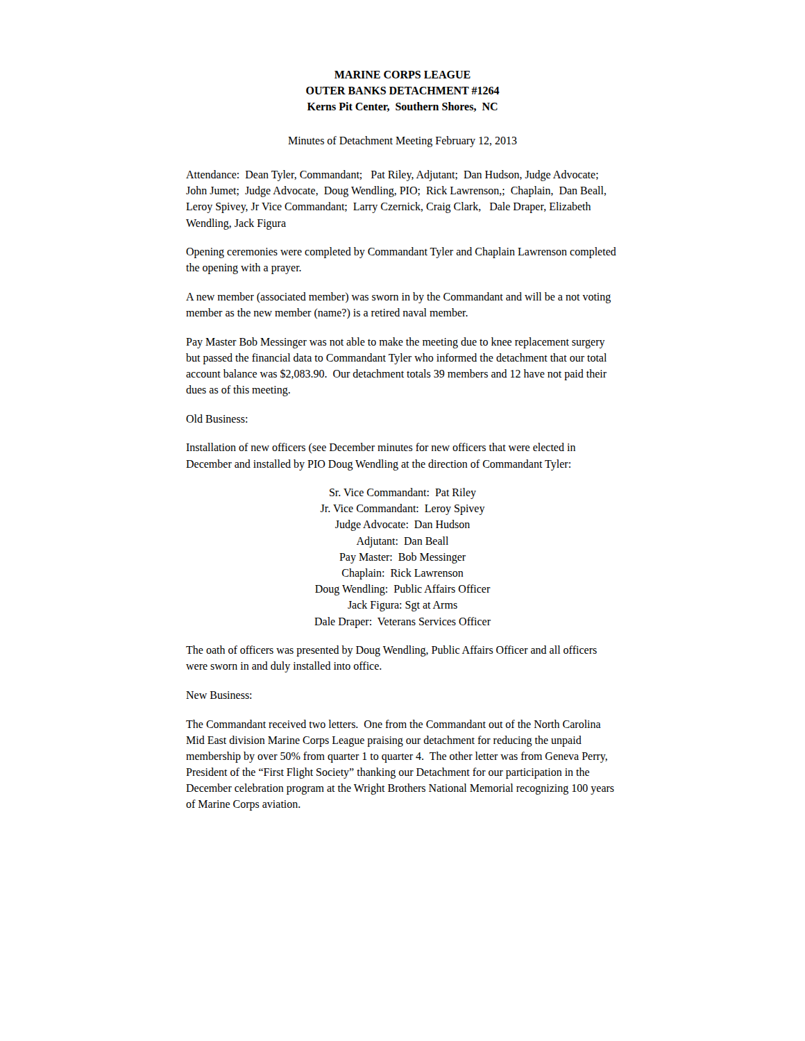MARINE CORPS LEAGUE
OUTER BANKS DETACHMENT #1264
Kerns Pit Center, Southern Shores, NC
Minutes of Detachment Meeting February 12, 2013
Attendance: Dean Tyler, Commandant; Pat Riley, Adjutant; Dan Hudson, Judge Advocate; John Jumet; Judge Advocate, Doug Wendling, PIO; Rick Lawrenson,; Chaplain, Dan Beall, Leroy Spivey, Jr Vice Commandant; Larry Czernick, Craig Clark, Dale Draper, Elizabeth Wendling, Jack Figura
Opening ceremonies were completed by Commandant Tyler and Chaplain Lawrenson completed the opening with a prayer.
A new member (associated member) was sworn in by the Commandant and will be a not voting member as the new member (name?) is a retired naval member.
Pay Master Bob Messinger was not able to make the meeting due to knee replacement surgery but passed the financial data to Commandant Tyler who informed the detachment that our total account balance was $2,083.90. Our detachment totals 39 members and 12 have not paid their dues as of this meeting.
Old Business:
Installation of new officers (see December minutes for new officers that were elected in December and installed by PIO Doug Wendling at the direction of Commandant Tyler:
Sr. Vice Commandant: Pat Riley
Jr. Vice Commandant: Leroy Spivey
Judge Advocate: Dan Hudson
Adjutant: Dan Beall
Pay Master: Bob Messinger
Chaplain: Rick Lawrenson
Doug Wendling: Public Affairs Officer
Jack Figura: Sgt at Arms
Dale Draper: Veterans Services Officer
The oath of officers was presented by Doug Wendling, Public Affairs Officer and all officers were sworn in and duly installed into office.
New Business:
The Commandant received two letters. One from the Commandant out of the North Carolina Mid East division Marine Corps League praising our detachment for reducing the unpaid membership by over 50% from quarter 1 to quarter 4. The other letter was from Geneva Perry, President of the “First Flight Society” thanking our Detachment for our participation in the December celebration program at the Wright Brothers National Memorial recognizing 100 years of Marine Corps aviation.